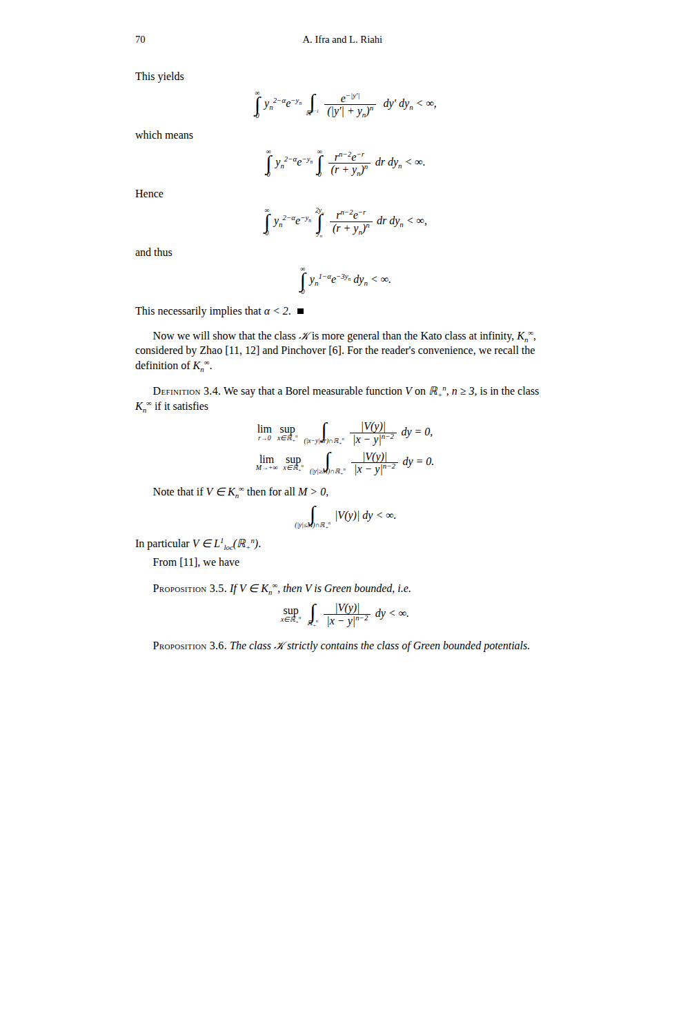70
A. Ifra and L. Riahi
This yields
∞∫0 yn2−αe−yn ∫ℝn−1 e−|y′| (|y′| + yn)n dy′ dyn < ∞,
which means
∞∫0 yn2−αe−yn ∞∫0 rn−2e−r (r + yn)n dr dyn < ∞.
Hence
∞∫0 yn2−αe−yn 2yn∫yn rn−2e−r (r + yn)n dr dyn < ∞,
and thus
∞∫0 yn1−αe−3yn dyn < ∞.
This necessarily implies that α < 2.
Now we will show that the class 𝒦 is more general than the Kato class at infinity, Kn∞, considered by Zhao [11, 12] and Pinchover [6]. For the reader's convenience, we recall the definition of Kn∞.
Definition 3.4. We say that a Borel measurable function V on ℝ+n, n ≥ 3, is in the class Kn∞ if it satisfies
lim r→0 sup x∈ℝ+n ∫(|x−y|≤r)∩ℝ+n |V(y)| |x − y|n−2 dy = 0,
lim M→+∞ sup x∈ℝ+n ∫(|y|≥M)∩ℝ+n |V(y)| |x − y|n−2 dy = 0.
Note that if V ∈ Kn∞ then for all M > 0,
∫(|y|≤M)∩ℝ+n |V(y)| dy < ∞.
In particular V ∈ L1loc(ℝ+n).
From [11], we have
Proposition 3.5. If V ∈ Kn∞, then V is Green bounded, i.e.
sup x∈ℝ+n ∫ℝ+n |V(y)| |x − y|n−2 dy < ∞.
Proposition 3.6. The class 𝒦 strictly contains the class of Green bounded potentials.